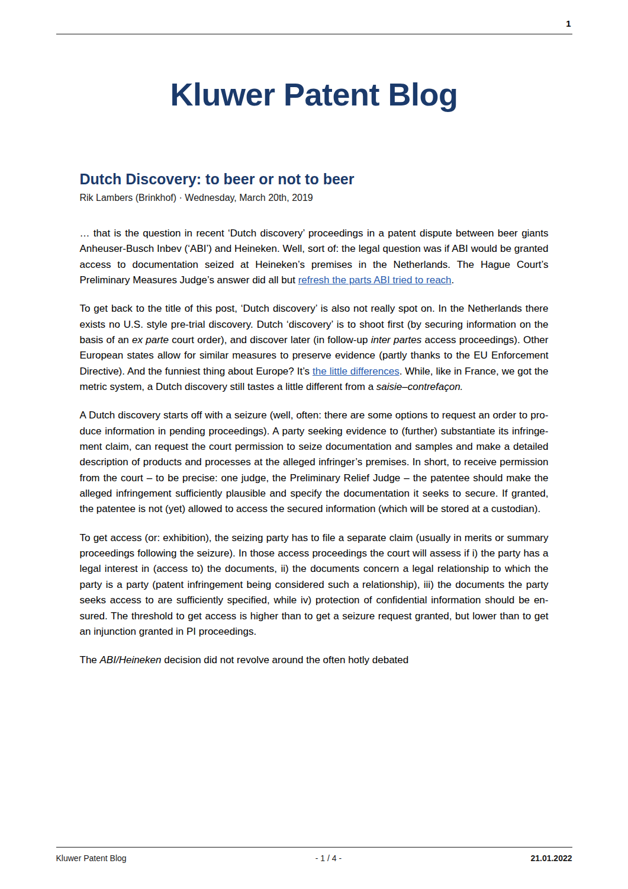1
Kluwer Patent Blog
Dutch Discovery: to beer or not to beer
Rik Lambers (Brinkhof) · Wednesday, March 20th, 2019
… that is the question in recent ‘Dutch discovery’ proceedings in a patent dispute between beer giants Anheuser-Busch Inbev (‘ABI’) and Heineken. Well, sort of: the legal question was if ABI would be granted access to documentation seized at Heineken’s premises in the Netherlands. The Hague Court’s Preliminary Measures Judge’s answer did all but refresh the parts ABI tried to reach.
To get back to the title of this post, ‘Dutch discovery’ is also not really spot on. In the Netherlands there exists no U.S. style pre-trial discovery. Dutch ‘discovery’ is to shoot first (by securing information on the basis of an ex parte court order), and discover later (in follow-up inter partes access proceedings). Other European states allow for similar measures to preserve evidence (partly thanks to the EU Enforcement Directive). And the funniest thing about Europe? It’s the little differences. While, like in France, we got the metric system, a Dutch discovery still tastes a little different from a saisie–contrefaçon.
A Dutch discovery starts off with a seizure (well, often: there are some options to request an order to produce information in pending proceedings). A party seeking evidence to (further) substantiate its infringement claim, can request the court permission to seize documentation and samples and make a detailed description of products and processes at the alleged infringer’s premises. In short, to receive permission from the court – to be precise: one judge, the Preliminary Relief Judge – the patentee should make the alleged infringement sufficiently plausible and specify the documentation it seeks to secure. If granted, the patentee is not (yet) allowed to access the secured information (which will be stored at a custodian).
To get access (or: exhibition), the seizing party has to file a separate claim (usually in merits or summary proceedings following the seizure). In those access proceedings the court will assess if i) the party has a legal interest in (access to) the documents, ii) the documents concern a legal relationship to which the party is a party (patent infringement being considered such a relationship), iii) the documents the party seeks access to are sufficiently specified, while iv) protection of confidential information should be ensured. The threshold to get access is higher than to get a seizure request granted, but lower than to get an injunction granted in PI proceedings.
The ABI/Heineken decision did not revolve around the often hotly debated
Kluwer Patent Blog - 1 / 4 - 21.01.2022